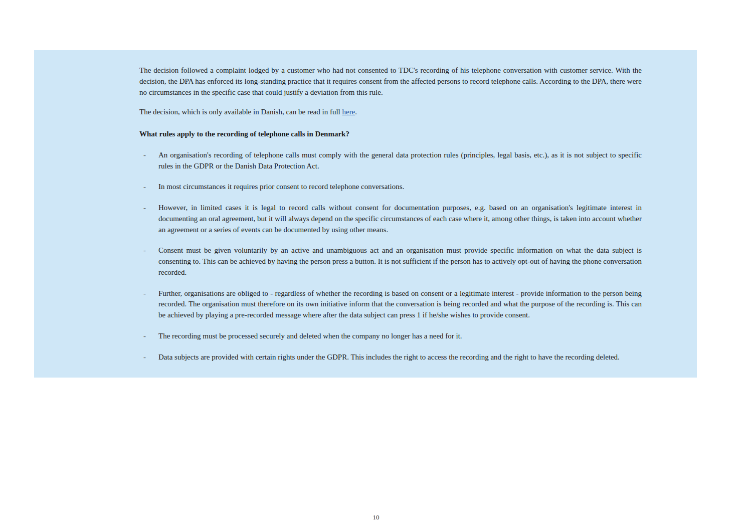The decision followed a complaint lodged by a customer who had not consented to TDC's recording of his telephone conversation with customer service. With the decision, the DPA has enforced its long-standing practice that it requires consent from the affected persons to record telephone calls. According to the DPA, there were no circumstances in the specific case that could justify a deviation from this rule.
The decision, which is only available in Danish, can be read in full here.
What rules apply to the recording of telephone calls in Denmark?
An organisation's recording of telephone calls must comply with the general data protection rules (principles, legal basis, etc.), as it is not subject to specific rules in the GDPR or the Danish Data Protection Act.
In most circumstances it requires prior consent to record telephone conversations.
However, in limited cases it is legal to record calls without consent for documentation purposes, e.g. based on an organisation's legitimate interest in documenting an oral agreement, but it will always depend on the specific circumstances of each case where it, among other things, is taken into account whether an agreement or a series of events can be documented by using other means.
Consent must be given voluntarily by an active and unambiguous act and an organisation must provide specific information on what the data subject is consenting to. This can be achieved by having the person press a button. It is not sufficient if the person has to actively opt-out of having the phone conversation recorded.
Further, organisations are obliged to - regardless of whether the recording is based on consent or a legitimate interest - provide information to the person being recorded. The organisation must therefore on its own initiative inform that the conversation is being recorded and what the purpose of the recording is. This can be achieved by playing a pre-recorded message where after the data subject can press 1 if he/she wishes to provide consent.
The recording must be processed securely and deleted when the company no longer has a need for it.
Data subjects are provided with certain rights under the GDPR. This includes the right to access the recording and the right to have the recording deleted.
10